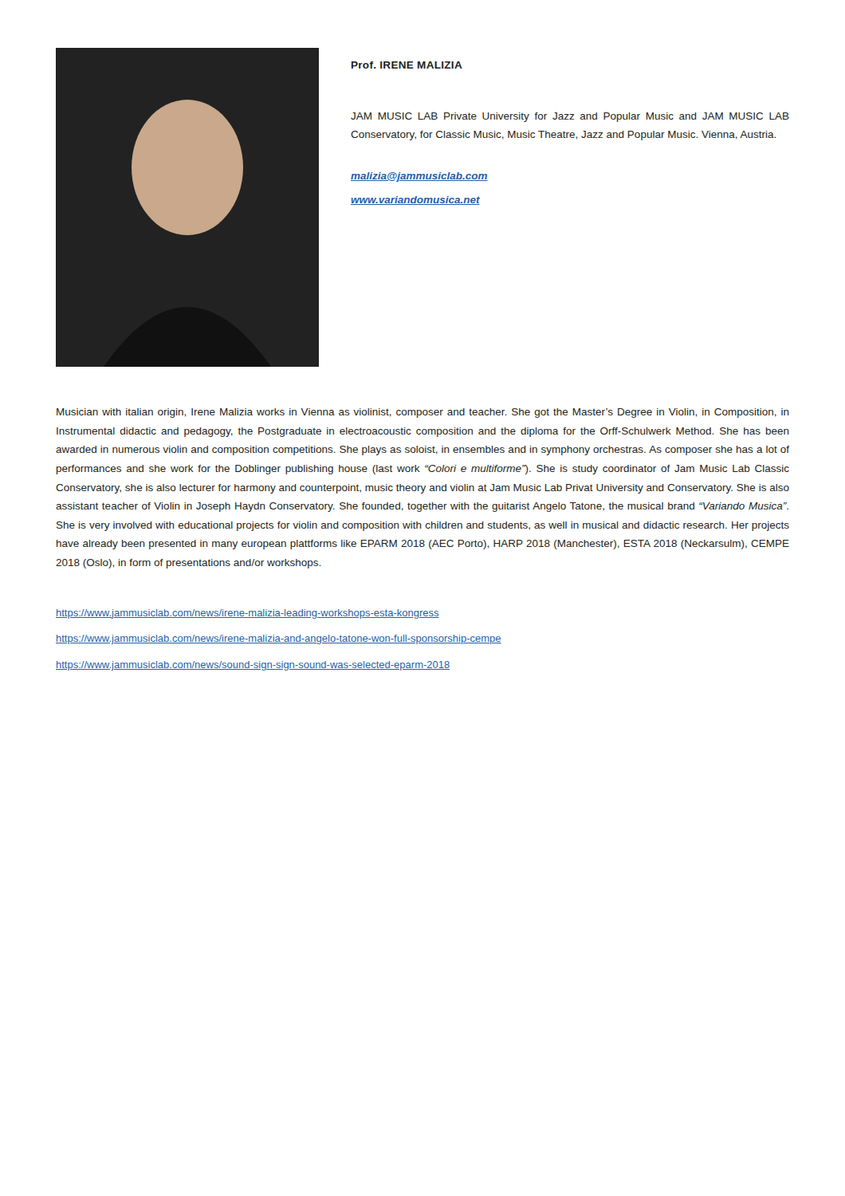Prof. IRENE MALIZIA
JAM MUSIC LAB Private University for Jazz and Popular Music and JAM MUSIC LAB Conservatory, for Classic Music, Music Theatre, Jazz and Popular Music. Vienna, Austria.
malizia@jammusiclab.com www.variandomusica.net
Musician with italian origin, Irene Malizia works in Vienna as violinist, composer and teacher. She got the Master’s Degree in Violin, in Composition, in Instrumental didactic and pedagogy, the Postgraduate in electroacoustic composition and the diploma for the Orff-Schulwerk Method. She has been awarded in numerous violin and composition competitions. She plays as soloist, in ensembles and in symphony orchestras. As composer she has a lot of performances and she work for the Doblinger publishing house (last work “Colori e multiforme”). She is study coordinator of Jam Music Lab Classic Conservatory, she is also lecturer for harmony and counterpoint, music theory and violin at Jam Music Lab Privat University and Conservatory. She is also assistant teacher of Violin in Joseph Haydn Conservatory. She founded, together with the guitarist Angelo Tatone, the musical brand “Variando Musica”. She is very involved with educational projects for violin and composition with children and students, as well in musical and didactic research. Her projects have already been presented in many european plattforms like EPARM 2018 (AEC Porto), HARP 2018 (Manchester), ESTA 2018 (Neckarsulm), CEMPE 2018 (Oslo), in form of presentations and/or workshops.
https://www.jammusiclab.com/news/irene-malizia-leading-workshops-esta-kongress https://www.jammusiclab.com/news/irene-malizia-and-angelo-tatone-won-full-sponsorship-cempe https://www.jammusiclab.com/news/sound-sign-sign-sound-was-selected-eparm-2018